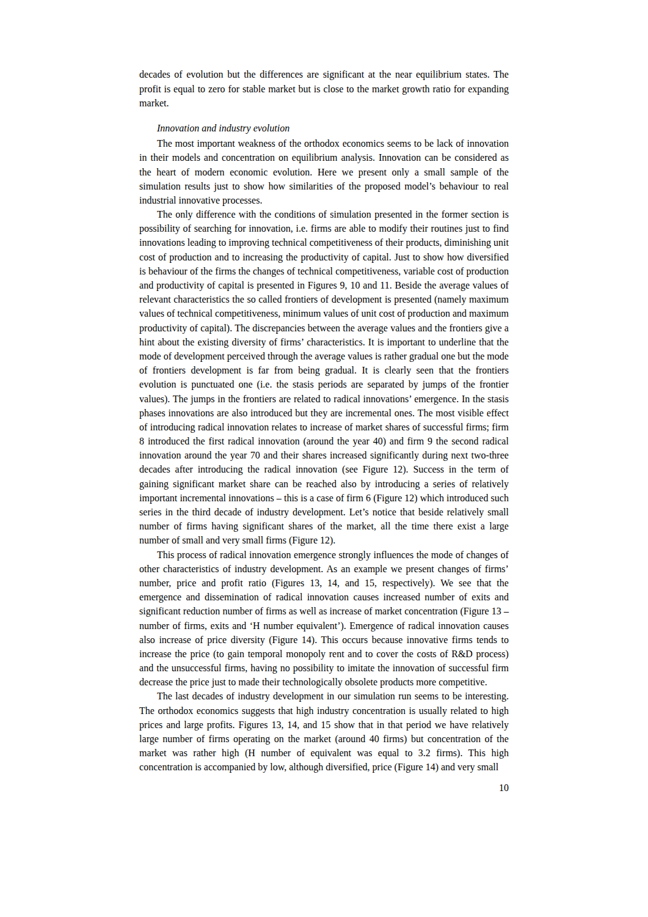decades of evolution but the differences are significant at the near equilibrium states. The profit is equal to zero for stable market but is close to the market growth ratio for expanding market.
Innovation and industry evolution
The most important weakness of the orthodox economics seems to be lack of innovation in their models and concentration on equilibrium analysis. Innovation can be considered as the heart of modern economic evolution. Here we present only a small sample of the simulation results just to show how similarities of the proposed model’s behaviour to real industrial innovative processes.
The only difference with the conditions of simulation presented in the former section is possibility of searching for innovation, i.e. firms are able to modify their routines just to find innovations leading to improving technical competitiveness of their products, diminishing unit cost of production and to increasing the productivity of capital. Just to show how diversified is behaviour of the firms the changes of technical competitiveness, variable cost of production and productivity of capital is presented in Figures 9, 10 and 11. Beside the average values of relevant characteristics the so called frontiers of development is presented (namely maximum values of technical competitiveness, minimum values of unit cost of production and maximum productivity of capital). The discrepancies between the average values and the frontiers give a hint about the existing diversity of firms’ characteristics. It is important to underline that the mode of development perceived through the average values is rather gradual one but the mode of frontiers development is far from being gradual. It is clearly seen that the frontiers evolution is punctuated one (i.e. the stasis periods are separated by jumps of the frontier values). The jumps in the frontiers are related to radical innovations’ emergence. In the stasis phases innovations are also introduced but they are incremental ones. The most visible effect of introducing radical innovation relates to increase of market shares of successful firms; firm 8 introduced the first radical innovation (around the year 40) and firm 9 the second radical innovation around the year 70 and their shares increased significantly during next two-three decades after introducing the radical innovation (see Figure 12). Success in the term of gaining significant market share can be reached also by introducing a series of relatively important incremental innovations – this is a case of firm 6 (Figure 12) which introduced such series in the third decade of industry development. Let’s notice that beside relatively small number of firms having significant shares of the market, all the time there exist a large number of small and very small firms (Figure 12).
This process of radical innovation emergence strongly influences the mode of changes of other characteristics of industry development. As an example we present changes of firms’ number, price and profit ratio (Figures 13, 14, and 15, respectively). We see that the emergence and dissemination of radical innovation causes increased number of exits and significant reduction number of firms as well as increase of market concentration (Figure 13 – number of firms, exits and ‘H number equivalent’). Emergence of radical innovation causes also increase of price diversity (Figure 14). This occurs because innovative firms tends to increase the price (to gain temporal monopoly rent and to cover the costs of R&D process) and the unsuccessful firms, having no possibility to imitate the innovation of successful firm decrease the price just to made their technologically obsolete products more competitive.
The last decades of industry development in our simulation run seems to be interesting. The orthodox economics suggests that high industry concentration is usually related to high prices and large profits. Figures 13, 14, and 15 show that in that period we have relatively large number of firms operating on the market (around 40 firms) but concentration of the market was rather high (H number of equivalent was equal to 3.2 firms). This high concentration is accompanied by low, although diversified, price (Figure 14) and very small
10